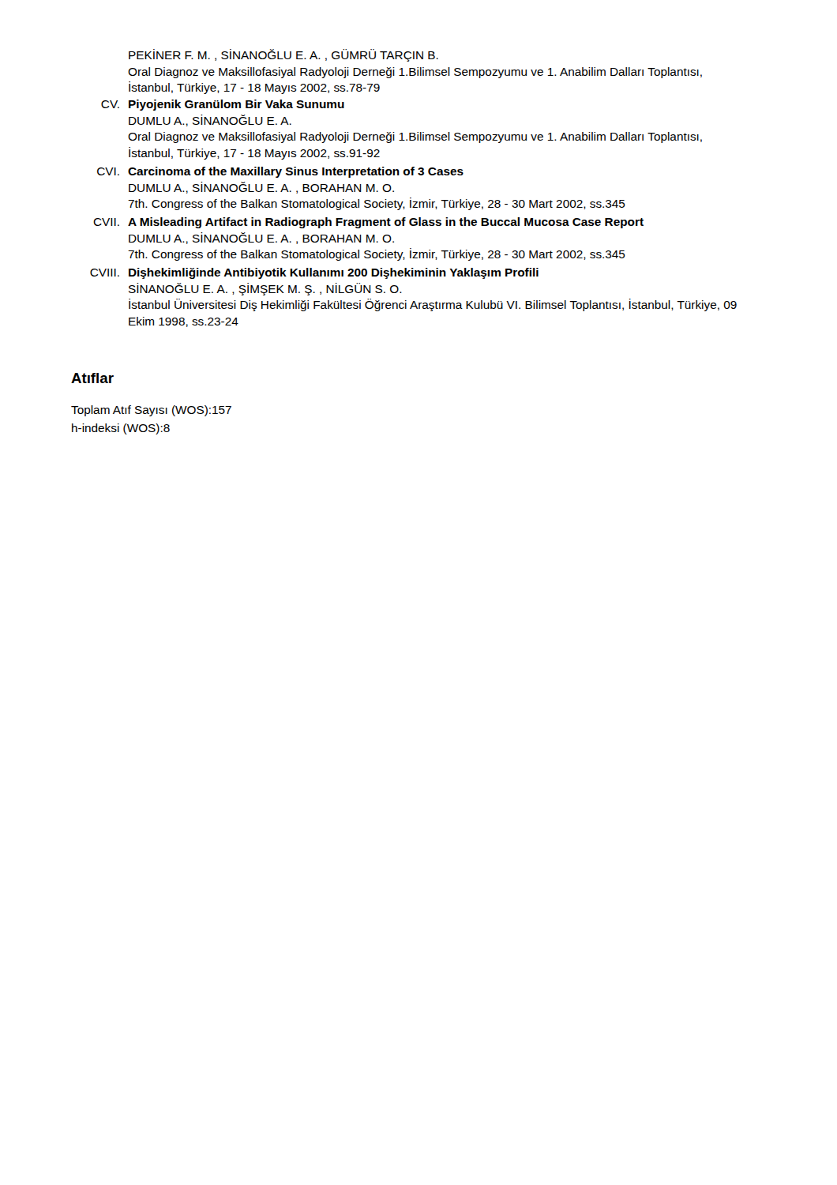PEKİNER F. M. , SİNANOĞLU E. A. , GÜMRÜ TARÇIN B.
Oral Diagnoz ve Maksillofasiyal Radyoloji Derneği 1.Bilimsel Sempozyumu ve 1. Anabilim Dalları Toplantısı,
İstanbul, Türkiye, 17 - 18 Mayıs 2002, ss.78-79
CV.
Piyojenik Granülom Bir Vaka Sunumu
DUMLU A., SİNANOĞLU E. A.
Oral Diagnoz ve Maksillofasiyal Radyoloji Derneği 1.Bilimsel Sempozyumu ve 1. Anabilim Dalları Toplantısı,
İstanbul, Türkiye, 17 - 18 Mayıs 2002, ss.91-92
CVI.
Carcinoma of the Maxillary Sinus Interpretation of 3 Cases
DUMLU A., SİNANOĞLU E. A. , BORAHAN M. O.
7th. Congress of the Balkan Stomatological Society, İzmir, Türkiye, 28 - 30 Mart 2002, ss.345
CVII.
A Misleading Artifact in Radiograph Fragment of Glass in the Buccal Mucosa Case Report
DUMLU A., SİNANOĞLU E. A. , BORAHAN M. O.
7th. Congress of the Balkan Stomatological Society, İzmir, Türkiye, 28 - 30 Mart 2002, ss.345
CVIII.
Dişhekimliğinde Antibiyotik Kullanımı 200 Dişhekiminin Yaklaşım Profili
SİNANOĞLU E. A. , ŞİMŞEK M. Ş. , NİLGÜN S. O.
İstanbul Üniversitesi Diş Hekimliği Fakültesi Öğrenci Araştırma Kulubü VI. Bilimsel Toplantısı, İstanbul, Türkiye, 09
Ekim 1998, ss.23-24
Atıflar
Toplam Atıf Sayısı (WOS):157
h-indeksi (WOS):8